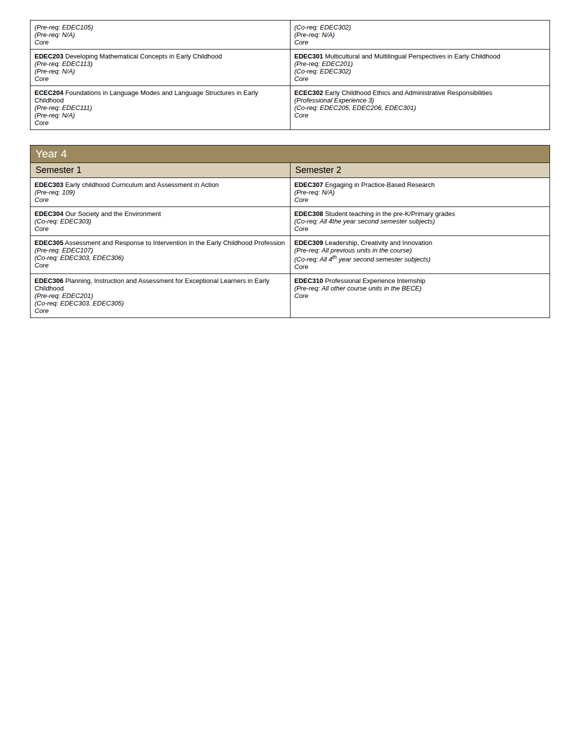| (Pre-req: EDEC105) (Pre-req: N/A) Core | (Co-req: EDEC302) (Pre-req: N/A) Core |
| EDEC203 Developing Mathematical Concepts in Early Childhood (Pre-req: EDEC113) (Pre-req: N/A) Core | EDEC301 Multicultural and Multilingual Perspectives in Early Childhood (Pre-req: EDEC201) (Co-req: EDEC302) Core |
| ECEC204 Foundations in Language Modes and Language Structures in Early Childhood (Pre-req: EDEC111) (Pre-req: N/A) Core | ECEC302 Early Childhood Ethics and Administrative Responsibilities (Professional Experience 3) (Co-req: EDEC205, EDEC206, EDEC301) Core |
| Year 4 |
| Semester 1 | Semester 2 |
| EDEC303 Early childhood Curriculum and Assessment in Action (Pre-req: 109) Core | EDEC307 Engaging in Practice-Based Research (Pre-req: N/A) Core |
| EDEC304 Our Society and the Environment (Co-req: EDEC303) Core | EDEC308 Student teaching in the pre-K/Primary grades (Co-req: All 4the year second semester subjects) Core |
| EDEC305 Assessment and Response to Intervention in the Early Childhood Profession (Pre-req: EDEC107) (Co-req: EDEC303, EDEC306) Core | EDEC309 Leadership, Creativity and Innovation (Pre-req: All previous units in the course) (Co-req: All 4 th year second semester subjects) Core |
| EDEC306 Planning, Instruction and Assessment for Exceptional Learners in Early Childhood (Pre-req: EDEC201) (Co-req: EDEC303, EDEC305) Core | EDEC310 Professional Experience Internship (Pre-req: All other course units in the BECE) Core |